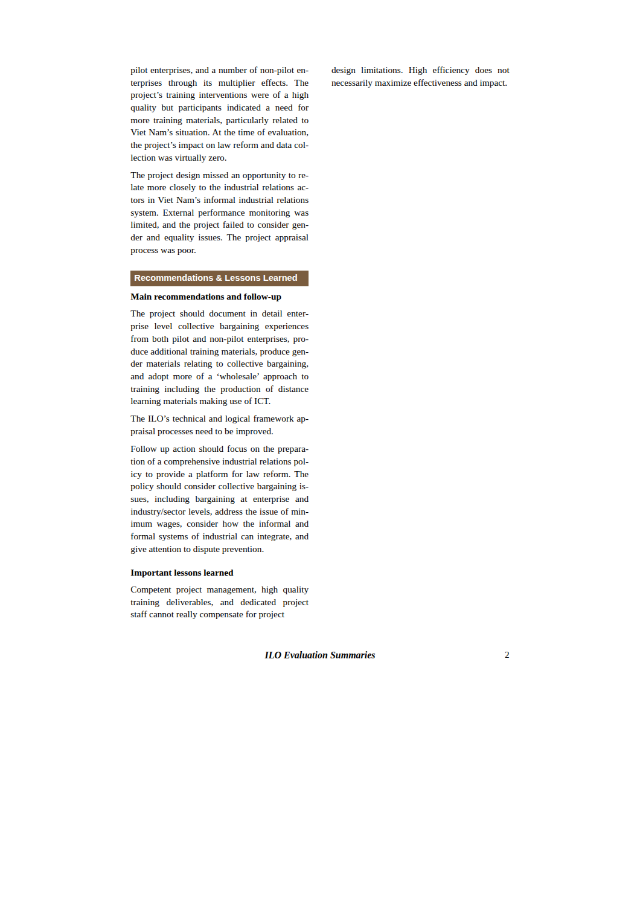pilot enterprises, and a number of non-pilot enterprises through its multiplier effects. The project’s training interventions were of a high quality but participants indicated a need for more training materials, particularly related to Viet Nam’s situation. At the time of evaluation, the project’s impact on law reform and data collection was virtually zero.
The project design missed an opportunity to relate more closely to the industrial relations actors in Viet Nam’s informal industrial relations system. External performance monitoring was limited, and the project failed to consider gender and equality issues. The project appraisal process was poor.
Recommendations & Lessons Learned
Main recommendations and follow-up
The project should document in detail enterprise level collective bargaining experiences from both pilot and non-pilot enterprises, produce additional training materials, produce gender materials relating to collective bargaining, and adopt more of a ‘wholesale’ approach to training including the production of distance learning materials making use of ICT.
The ILO’s technical and logical framework appraisal processes need to be improved.
Follow up action should focus on the preparation of a comprehensive industrial relations policy to provide a platform for law reform. The policy should consider collective bargaining issues, including bargaining at enterprise and industry/sector levels, address the issue of minimum wages, consider how the informal and formal systems of industrial can integrate, and give attention to dispute prevention.
Important lessons learned
Competent project management, high quality training deliverables, and dedicated project staff cannot really compensate for project
design limitations. High efficiency does not necessarily maximize effectiveness and impact.
ILO Evaluation Summaries 2